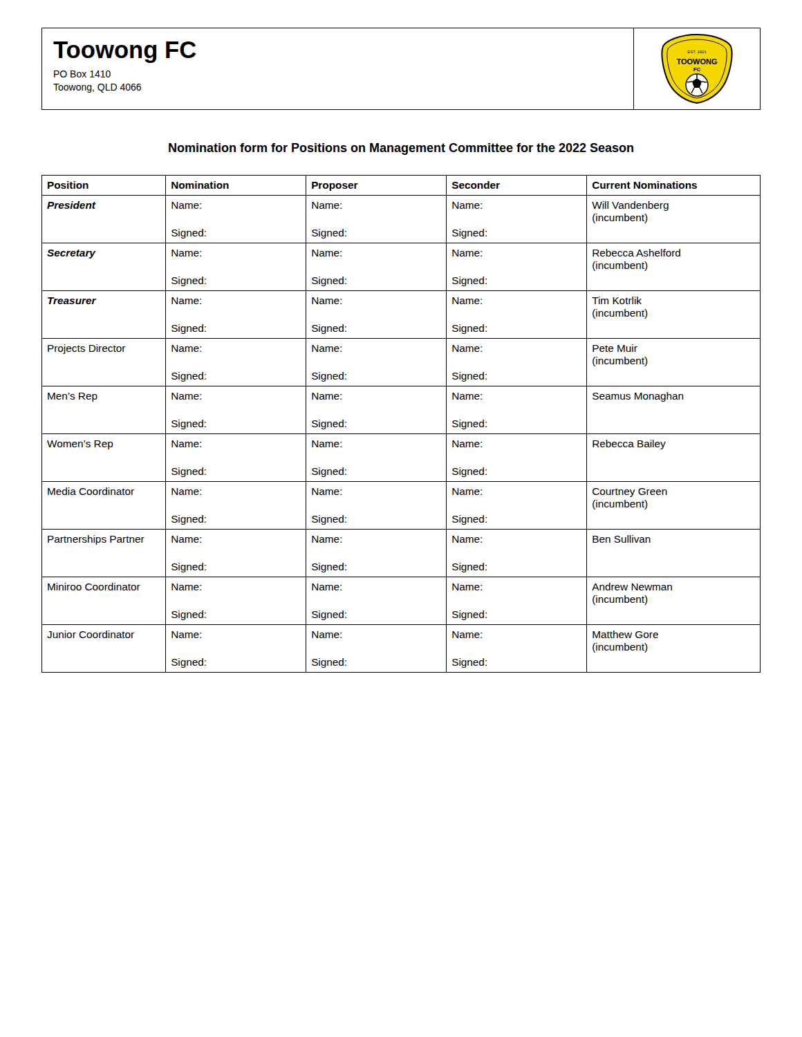Toowong FC
PO Box 1410
Toowong, QLD 4066
EST. 1921 TOOWONG FC
Nomination form for Positions on Management Committee for the 2022 Season
| Position | Nomination | Proposer | Seconder | Current Nominations |
| --- | --- | --- | --- | --- |
| President | Name: Signed: | Name: Signed: | Name: Signed: | Will Vandenberg (incumbent) |
| Secretary | Name: Signed: | Name: Signed: | Name: Signed: | Rebecca Ashelford (incumbent) |
| Treasurer | Name: Signed: | Name: Signed: | Name: Signed: | Tim Kotrlik (incumbent) |
| Projects Director | Name: Signed: | Name: Signed: | Name: Signed: | Pete Muir (incumbent) |
| Men’s Rep | Name: Signed: | Name: Signed: | Name: Signed: | Seamus Monaghan |
| Women’s Rep | Name: Signed: | Name: Signed: | Name: Signed: | Rebecca Bailey |
| Media Coordinator | Name: Signed: | Name: Signed: | Name: Signed: | Courtney Green (incumbent) |
| Partnerships Partner | Name: Signed: | Name: Signed: | Name: Signed: | Ben Sullivan |
| Miniroo Coordinator | Name: Signed: | Name: Signed: | Name: Signed: | Andrew Newman (incumbent) |
| Junior Coordinator | Name: Signed: | Name: Signed: | Name: Signed: | Matthew Gore (incumbent) |